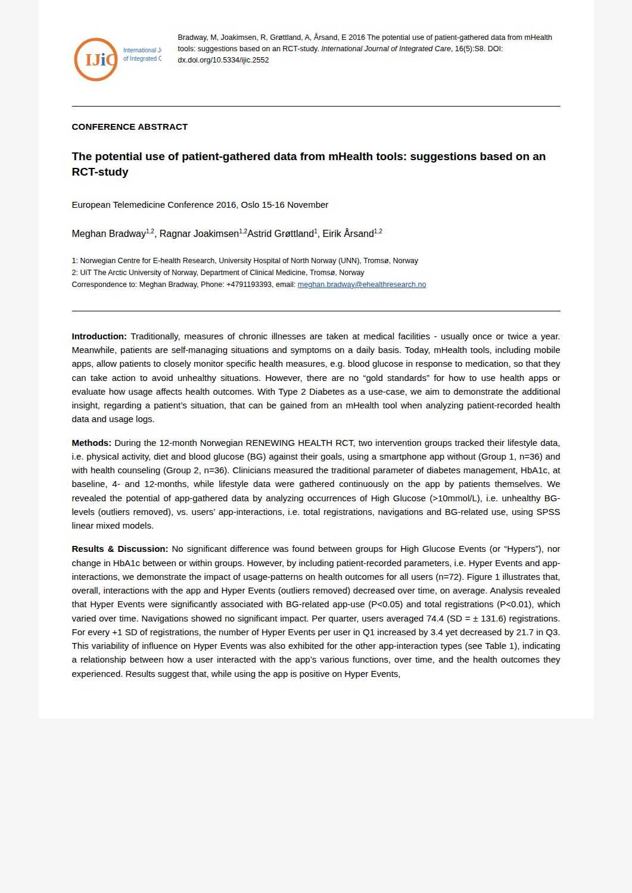IJ i C International Journal of Integrated Care
Bradway, M, Joakimsen, R, Grøttland, A, Årsand, E 2016 The potential use of patient-gathered data from mHealth tools: suggestions based on an RCT-study. International Journal of Integrated Care, 16(5):S8. DOI: dx.doi.org/10.5334/ijic.2552
CONFERENCE ABSTRACT
The potential use of patient-gathered data from mHealth tools: suggestions based on an RCT-study
European Telemedicine Conference 2016, Oslo 15-16 November
Meghan Bradway1,2, Ragnar Joakimsen1,2Astrid Grøttland1, Eirik Årsand1,2
1: Norwegian Centre for E-health Research, University Hospital of North Norway (UNN), Tromsø, Norway
2: UiT The Arctic University of Norway, Department of Clinical Medicine, Tromsø, Norway
Correspondence to: Meghan Bradway, Phone: +4791193393, email: meghan.bradway@ehealthresearch.no
Introduction: Traditionally, measures of chronic illnesses are taken at medical facilities - usually once or twice a year. Meanwhile, patients are self-managing situations and symptoms on a daily basis. Today, mHealth tools, including mobile apps, allow patients to closely monitor specific health measures, e.g. blood glucose in response to medication, so that they can take action to avoid unhealthy situations. However, there are no “gold standards” for how to use health apps or evaluate how usage affects health outcomes. With Type 2 Diabetes as a use-case, we aim to demonstrate the additional insight, regarding a patient’s situation, that can be gained from an mHealth tool when analyzing patient-recorded health data and usage logs.
Methods: During the 12-month Norwegian RENEWING HEALTH RCT, two intervention groups tracked their lifestyle data, i.e. physical activity, diet and blood glucose (BG) against their goals, using a smartphone app without (Group 1, n=36) and with health counseling (Group 2, n=36). Clinicians measured the traditional parameter of diabetes management, HbA1c, at baseline, 4- and 12-months, while lifestyle data were gathered continuously on the app by patients themselves. We revealed the potential of app-gathered data by analyzing occurrences of High Glucose (>10mmol/L), i.e. unhealthy BG-levels (outliers removed), vs. users’ app-interactions, i.e. total registrations, navigations and BG-related use, using SPSS linear mixed models.
Results & Discussion: No significant difference was found between groups for High Glucose Events (or “Hypers”), nor change in HbA1c between or within groups. However, by including patient-recorded parameters, i.e. Hyper Events and app-interactions, we demonstrate the impact of usage-patterns on health outcomes for all users (n=72). Figure 1 illustrates that, overall, interactions with the app and Hyper Events (outliers removed) decreased over time, on average. Analysis revealed that Hyper Events were significantly associated with BG-related app-use (P<0.05) and total registrations (P<0.01), which varied over time. Navigations showed no significant impact. Per quarter, users averaged 74.4 (SD = ± 131.6) registrations. For every +1 SD of registrations, the number of Hyper Events per user in Q1 increased by 3.4 yet decreased by 21.7 in Q3. This variability of influence on Hyper Events was also exhibited for the other app-interaction types (see Table 1), indicating a relationship between how a user interacted with the app’s various functions, over time, and the health outcomes they experienced. Results suggest that, while using the app is positive on Hyper Events,